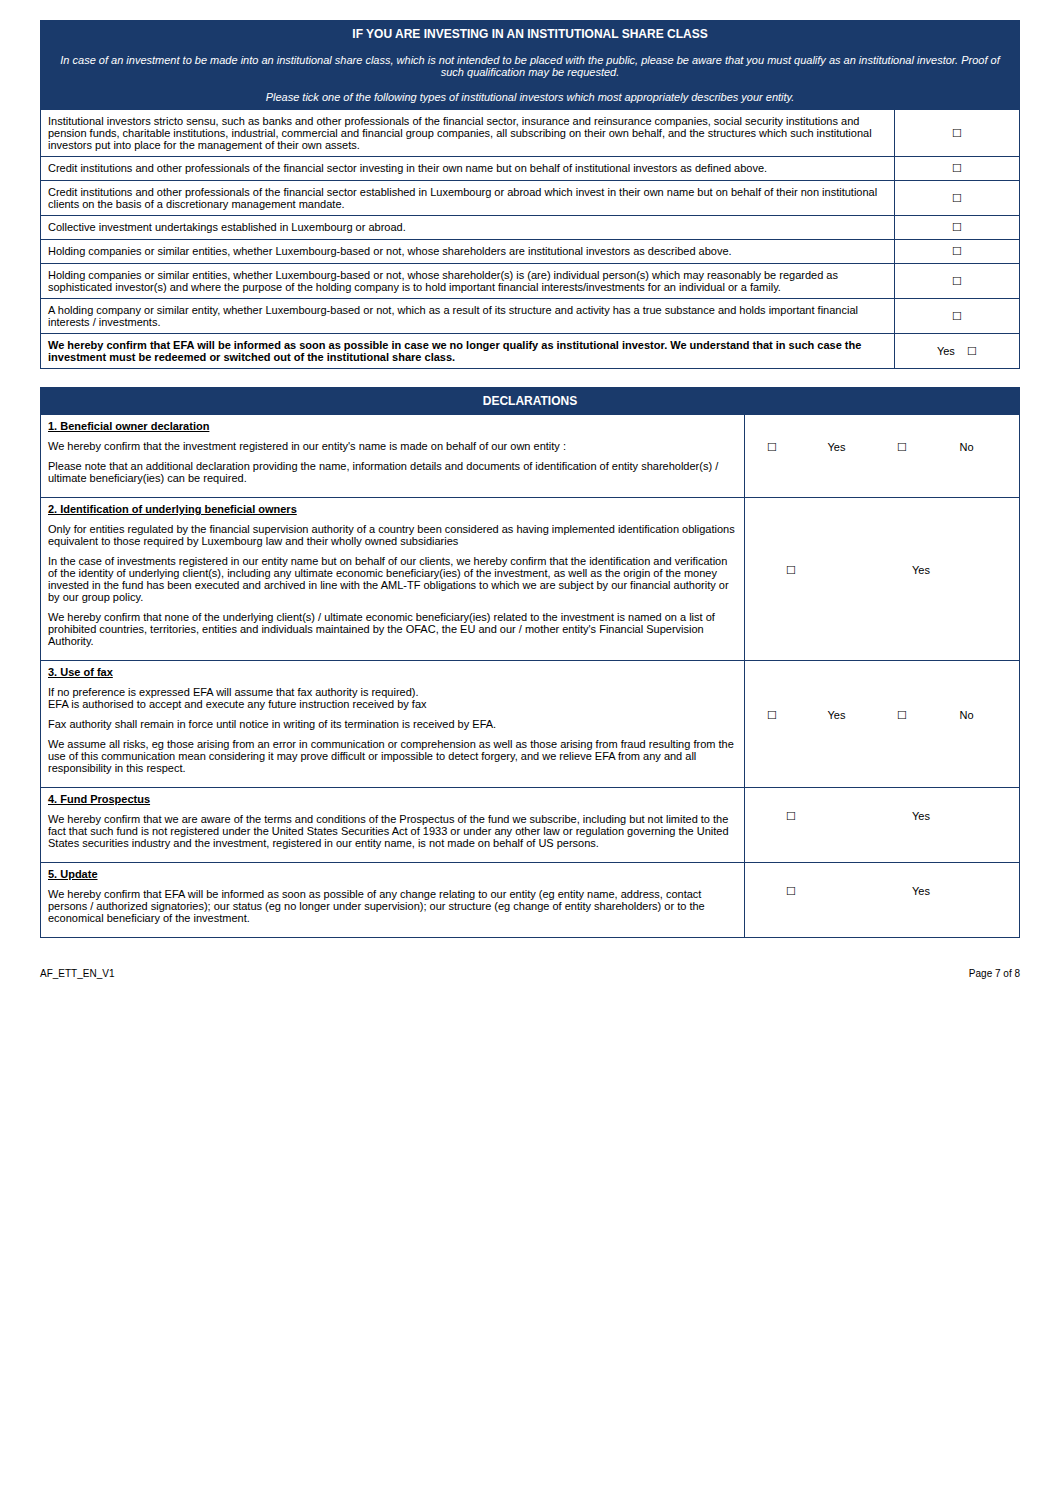| IF YOU ARE INVESTING IN AN INSTITUTIONAL SHARE CLASS |
| In case of an investment to be made into an institutional share class, which is not intended to be placed with the public, please be aware that you must qualify as an institutional investor. Proof of such qualification may be requested. |
| Please tick one of the following types of institutional investors which most appropriately describes your entity. |
| Institutional investors stricto sensu, such as banks and other professionals of the financial sector, insurance and reinsurance companies, social security institutions and pension funds, charitable institutions, industrial, commercial and financial group companies, all subscribing on their own behalf, and the structures which such institutional investors put into place for the management of their own assets. | ☐ |
| Credit institutions and other professionals of the financial sector investing in their own name but on behalf of institutional investors as defined above. | ☐ |
| Credit institutions and other professionals of the financial sector established in Luxembourg or abroad which invest in their own name but on behalf of their non institutional clients on the basis of a discretionary management mandate. | ☐ |
| Collective investment undertakings established in Luxembourg or abroad. | ☐ |
| Holding companies or similar entities, whether Luxembourg-based or not, whose shareholders are institutional investors as described above. | ☐ |
| Holding companies or similar entities, whether Luxembourg-based or not, whose shareholder(s) is (are) individual person(s) which may reasonably be regarded as sophisticated investor(s) and where the purpose of the holding company is to hold important financial interests/investments for an individual or a family. | ☐ |
| A holding company or similar entity, whether Luxembourg-based or not, which as a result of its structure and activity has a true substance and holds important financial interests / investments. | ☐ |
| We hereby confirm that EFA will be informed as soon as possible in case we no longer qualify as institutional investor. We understand that in such case the investment must be redeemed or switched out of the institutional share class. | Yes ☐ |
| DECLARATIONS |
| 1. Beneficial owner declaration We hereby confirm that the investment registered in our entity's name is made on behalf of our own entity : Please note that an additional declaration providing the name, information details and documents of identification of entity shareholder(s) / ultimate beneficiary(ies) can be required. | / ☐ / Yes / ☐ / No / |
| 2. Identification of underlying beneficial owners Only for entities regulated by the financial supervision authority of a country been considered as having implemented identification obligations equivalent to those required by Luxembourg law and their wholly owned subsidiaries In the case of investments registered in our entity name but on behalf of our clients, we hereby confirm that the identification and verification of the identity of underlying client(s), including any ultimate economic beneficiary(ies) of the investment, as well as the origin of the money invested in the fund has been executed and archived in line with the AML-TF obligations to which we are subject by our financial authority or by our group policy. We hereby confirm that none of the underlying client(s) / ultimate economic beneficiary(ies) related to the investment is named on a list of prohibited countries, territories, entities and individuals maintained by the OFAC, the EU and our / mother entity's Financial Supervision Authority. | / ☐ / Yes / |
| 3. Use of fax If no preference is expressed EFA will assume that fax authority is required). EFA is authorised to accept and execute any future instruction received by fax Fax authority shall remain in force until notice in writing of its termination is received by EFA. We assume all risks, eg those arising from an error in communication or comprehension as well as those arising from fraud resulting from the use of this communication mean considering it may prove difficult or impossible to detect forgery, and we relieve EFA from any and all responsibility in this respect. | / ☐ / Yes / ☐ / No / |
| 4. Fund Prospectus We hereby confirm that we are aware of the terms and conditions of the Prospectus of the fund we subscribe, including but not limited to the fact that such fund is not registered under the United States Securities Act of 1933 or under any other law or regulation governing the United States securities industry and the investment, registered in our entity name, is not made on behalf of US persons. | / ☐ / Yes / |
| 5. Update We hereby confirm that EFA will be informed as soon as possible of any change relating to our entity (eg entity name, address, contact persons / authorized signatories); our status (eg no longer under supervision); our structure (eg change of entity shareholders) or to the economical beneficiary of the investment. | / ☐ / Yes / |
AF_ETT_EN_V1 Page 7 of 8